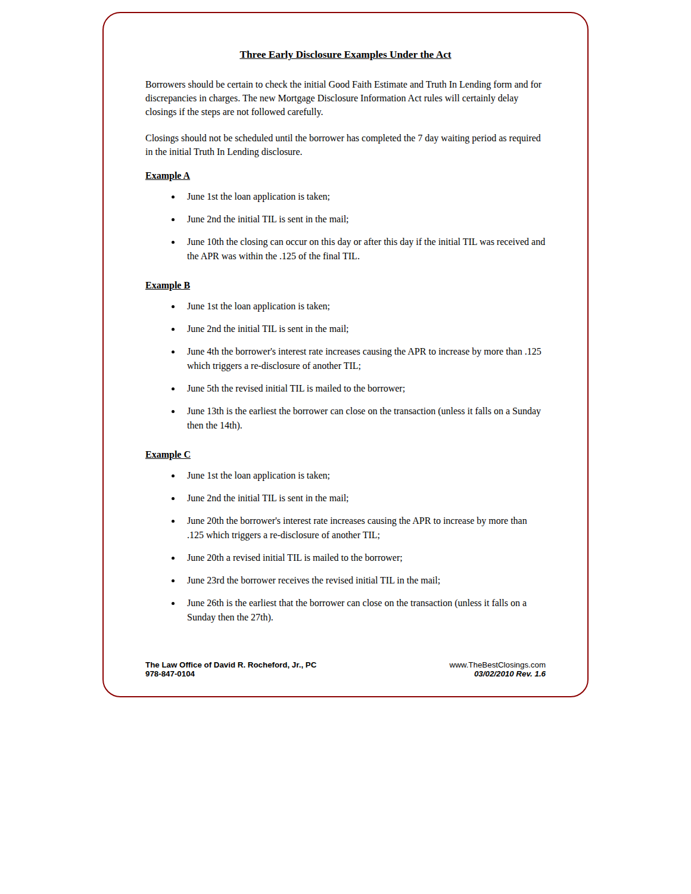Three Early Disclosure Examples Under the Act
Borrowers should be certain to check the initial Good Faith Estimate and Truth In Lending form and for discrepancies in charges. The new Mortgage Disclosure Information Act rules will certainly delay closings if the steps are not followed carefully.
Closings should not be scheduled until the borrower has completed the 7 day waiting period as required in the initial Truth In Lending disclosure.
Example A
June 1st the loan application is taken;
June 2nd the initial TIL is sent in the mail;
June 10th the closing can occur on this day or after this day if the initial TIL was received and the APR was within the .125 of the final TIL.
Example B
June 1st the loan application is taken;
June 2nd the initial TIL is sent in the mail;
June 4th the borrower's interest rate increases causing the APR to increase by more than .125 which triggers a re-disclosure of another TIL;
June 5th the revised initial TIL is mailed to the borrower;
June 13th is the earliest the borrower can close on the transaction (unless it falls on a Sunday then the 14th).
Example C
June 1st the loan application is taken;
June 2nd the initial TIL is sent in the mail;
June 20th the borrower's interest rate increases causing the APR to increase by more than .125 which triggers a re-disclosure of another TIL;
June 20th a revised initial TIL is mailed to the borrower;
June 23rd the borrower receives the revised initial TIL in the mail;
June 26th is the earliest that the borrower can close on the transaction (unless it falls on a Sunday then the 27th).
The Law Office of David R. Rocheford, Jr., PC
978-847-0104
www.TheBestClosings.com
03/02/2010 Rev. 1.6